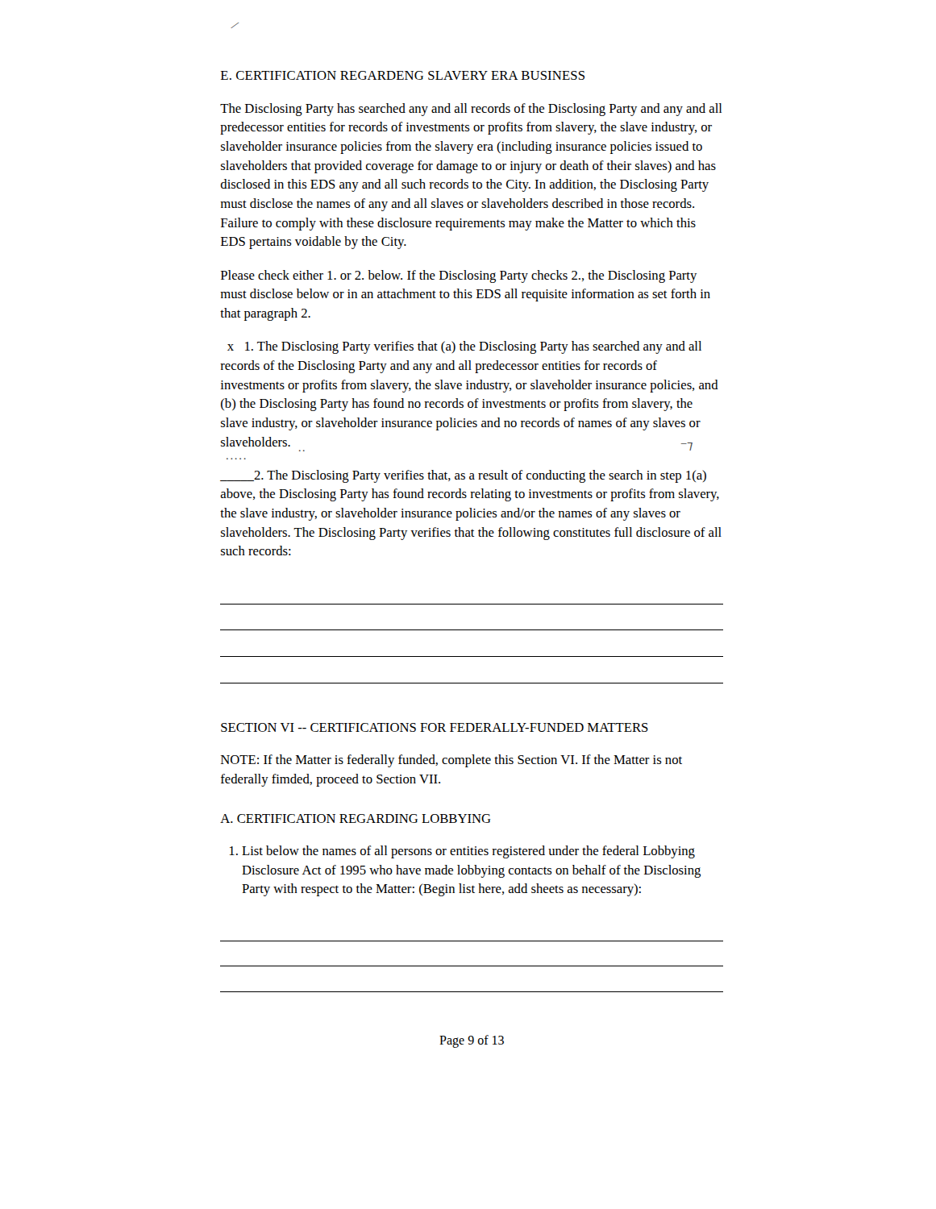⁄
E. CERTIFICATION REGARDENG SLAVERY ERA BUSINESS
The Disclosing Party has searched any and all records of the Disclosing Party and any and all predecessor entities for records of investments or profits from slavery, the slave industry, or slaveholder insurance policies from the slavery era (including insurance policies issued to slaveholders that provided coverage for damage to or injury or death of their slaves) and has disclosed in this EDS any and all such records to the City. In addition, the Disclosing Party must disclose the names of any and all slaves or slaveholders described in those records. Failure to comply with these disclosure requirements may make the Matter to which this EDS pertains voidable by the City.
Please check either 1. or 2. below. If the Disclosing Party checks 2., the Disclosing Party must disclose below or in an attachment to this EDS all requisite information as set forth in that paragraph 2.
x 1. The Disclosing Party verifies that (a) the Disclosing Party has searched any and all records of the Disclosing Party and any and all predecessor entities for records of investments or profits from slavery, the slave industry, or slaveholder insurance policies, and (b) the Disclosing Party has found no records of investments or profits from slavery, the slave industry, or slaveholder insurance policies and no records of names of any slaves or slaveholders.
_____2. The Disclosing Party verifies that, as a result of conducting the search in step 1(a) above, the Disclosing Party has found records relating to investments or profits from slavery, the slave industry, or slaveholder insurance policies and/or the names of any slaves or slaveholders. The Disclosing Party verifies that the following constitutes full disclosure of all such records:
−⁊
.....
··
SECTION VI -- CERTIFICATIONS FOR FEDERALLY-FUNDED MATTERS
NOTE: If the Matter is federally funded, complete this Section VI. If the Matter is not federally fimded, proceed to Section VII.
A. CERTIFICATION REGARDING LOBBYING
List below the names of all persons or entities registered under the federal Lobbying Disclosure Act of 1995 who have made lobbying contacts on behalf of the Disclosing Party with respect to the Matter: (Begin list here, add sheets as necessary):
Page 9 of 13